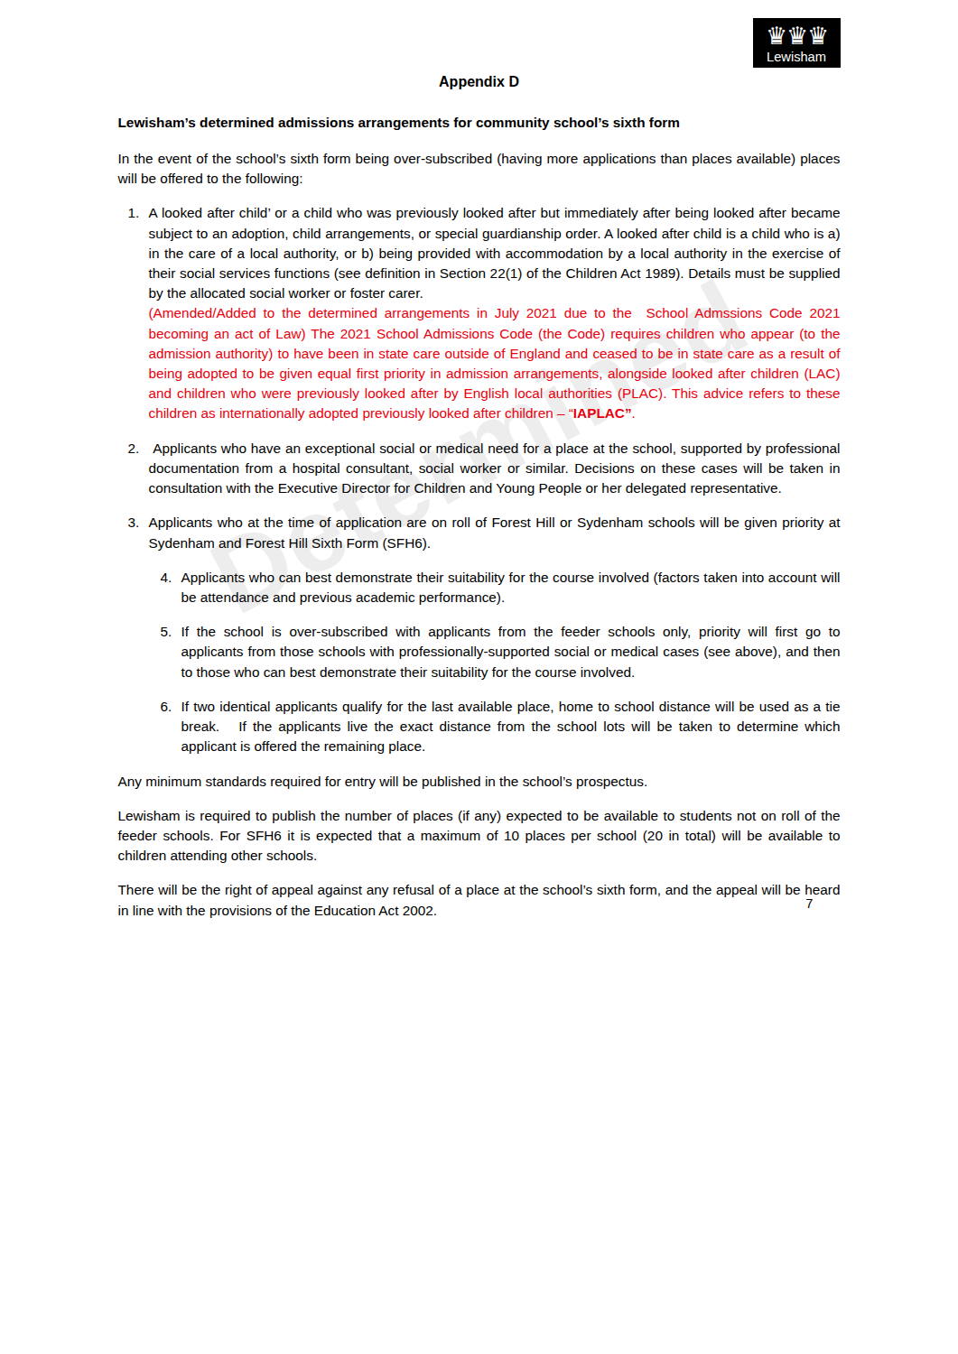Determined
♛♛♛ Lewisham
Appendix D
Lewisham’s determined admissions arrangements for community school’s sixth form
In the event of the school’s sixth form being over-subscribed (having more applications than places available) places will be offered to the following:
A looked after child’ or a child who was previously looked after but immediately after being looked after became subject to an adoption, child arrangements, or special guardianship order. A looked after child is a child who is a) in the care of a local authority, or b) being provided with accommodation by a local authority in the exercise of their social services functions (see definition in Section 22(1) of the Children Act 1989). Details must be supplied by the allocated social worker or foster carer.
(Amended/Added to the determined arrangements in July 2021 due to the School Admssions Code 2021 becoming an act of Law) The 2021 School Admissions Code (the Code) requires children who appear (to the admission authority) to have been in state care outside of England and ceased to be in state care as a result of being adopted to be given equal first priority in admission arrangements, alongside looked after children (LAC) and children who were previously looked after by English local authorities (PLAC). This advice refers to these children as internationally adopted previously looked after children – “IAPLAC”.
Applicants who have an exceptional social or medical need for a place at the school, supported by professional documentation from a hospital consultant, social worker or similar. Decisions on these cases will be taken in consultation with the Executive Director for Children and Young People or her delegated representative.
Applicants who at the time of application are on roll of Forest Hill or Sydenham schools will be given priority at Sydenham and Forest Hill Sixth Form (SFH6).
Applicants who can best demonstrate their suitability for the course involved (factors taken into account will be attendance and previous academic performance).
If the school is over-subscribed with applicants from the feeder schools only, priority will first go to applicants from those schools with professionally-supported social or medical cases (see above), and then to those who can best demonstrate their suitability for the course involved.
If two identical applicants qualify for the last available place, home to school distance will be used as a tie break. If the applicants live the exact distance from the school lots will be taken to determine which applicant is offered the remaining place.
Any minimum standards required for entry will be published in the school’s prospectus.
Lewisham is required to publish the number of places (if any) expected to be available to students not on roll of the feeder schools. For SFH6 it is expected that a maximum of 10 places per school (20 in total) will be available to children attending other schools.
There will be the right of appeal against any refusal of a place at the school’s sixth form, and the appeal will be heard in line with the provisions of the Education Act 2002.
7